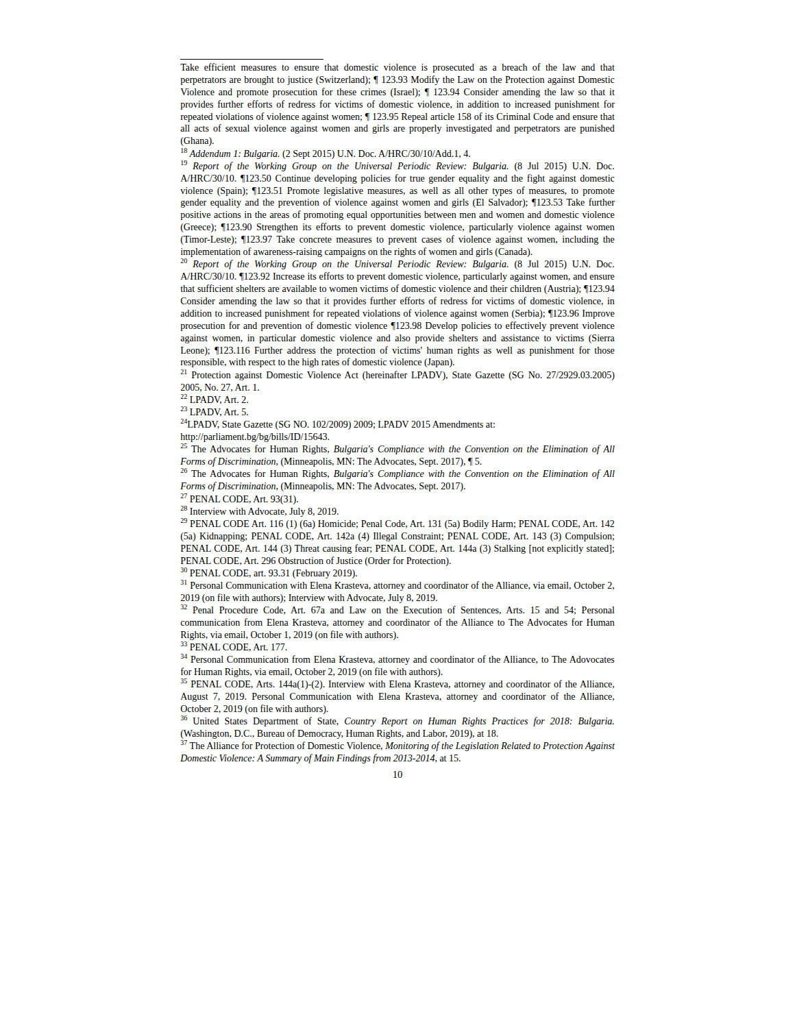Take efficient measures to ensure that domestic violence is prosecuted as a breach of the law and that perpetrators are brought to justice (Switzerland); ¶ 123.93 Modify the Law on the Protection against Domestic Violence and promote prosecution for these crimes (Israel); ¶ 123.94 Consider amending the law so that it provides further efforts of redress for victims of domestic violence, in addition to increased punishment for repeated violations of violence against women; ¶ 123.95 Repeal article 158 of its Criminal Code and ensure that all acts of sexual violence against women and girls are properly investigated and perpetrators are punished (Ghana).
18 Addendum 1: Bulgaria. (2 Sept 2015) U.N. Doc. A/HRC/30/10/Add.1, 4.
19 Report of the Working Group on the Universal Periodic Review: Bulgaria. (8 Jul 2015) U.N. Doc. A/HRC/30/10. ¶123.50 Continue developing policies for true gender equality and the fight against domestic violence (Spain); ¶123.51 Promote legislative measures, as well as all other types of measures, to promote gender equality and the prevention of violence against women and girls (El Salvador); ¶123.53 Take further positive actions in the areas of promoting equal opportunities between men and women and domestic violence (Greece); ¶123.90 Strengthen its efforts to prevent domestic violence, particularly violence against women (Timor-Leste); ¶123.97 Take concrete measures to prevent cases of violence against women, including the implementation of awareness-raising campaigns on the rights of women and girls (Canada).
20 Report of the Working Group on the Universal Periodic Review: Bulgaria. (8 Jul 2015) U.N. Doc. A/HRC/30/10. ¶123.92 Increase its efforts to prevent domestic violence, particularly against women, and ensure that sufficient shelters are available to women victims of domestic violence and their children (Austria); ¶123.94 Consider amending the law so that it provides further efforts of redress for victims of domestic violence, in addition to increased punishment for repeated violations of violence against women (Serbia); ¶123.96 Improve prosecution for and prevention of domestic violence ¶123.98 Develop policies to effectively prevent violence against women, in particular domestic violence and also provide shelters and assistance to victims (Sierra Leone); ¶123.116 Further address the protection of victims' human rights as well as punishment for those responsible, with respect to the high rates of domestic violence (Japan).
21 Protection against Domestic Violence Act (hereinafter LPADV), State Gazette (SG No. 27/2929.03.2005) 2005, No. 27, Art. 1.
22 LPADV, Art. 2.
23 LPADV, Art. 5.
24LPADV, State Gazette (SG NO. 102/2009) 2009; LPADV 2015 Amendments at:
http://parliament.bg/bg/bills/ID/15643.
25 The Advocates for Human Rights, Bulgaria's Compliance with the Convention on the Elimination of All Forms of Discrimination, (Minneapolis, MN: The Advocates, Sept. 2017), ¶ 5.
26 The Advocates for Human Rights, Bulgaria's Compliance with the Convention on the Elimination of All Forms of Discrimination, (Minneapolis, MN: The Advocates, Sept. 2017).
27 PENAL CODE, Art. 93(31).
28 Interview with Advocate, July 8, 2019.
29 PENAL CODE Art. 116 (1) (6a) Homicide; Penal Code, Art. 131 (5a) Bodily Harm; PENAL CODE, Art. 142 (5a) Kidnapping; PENAL CODE, Art. 142a (4) Illegal Constraint; PENAL CODE, Art. 143 (3) Compulsion; PENAL CODE, Art. 144 (3) Threat causing fear; PENAL CODE, Art. 144a (3) Stalking [not explicitly stated]; PENAL CODE, Art. 296 Obstruction of Justice (Order for Protection).
30 PENAL CODE, art. 93.31 (February 2019).
31 Personal Communication with Elena Krasteva, attorney and coordinator of the Alliance, via email, October 2, 2019 (on file with authors); Interview with Advocate, July 8, 2019.
32 Penal Procedure Code, Art. 67a and Law on the Execution of Sentences, Arts. 15 and 54; Personal communication from Elena Krasteva, attorney and coordinator of the Alliance to The Advocates for Human Rights, via email, October 1, 2019 (on file with authors).
33 PENAL CODE, Art. 177.
34 Personal Communication from Elena Krasteva, attorney and coordinator of the Alliance, to The Adovocates for Human Rights, via email, October 2, 2019 (on file with authors).
35 PENAL CODE, Arts. 144a(1)-(2). Interview with Elena Krasteva, attorney and coordinator of the Alliance, August 7, 2019. Personal Communication with Elena Krasteva, attorney and coordinator of the Alliance, October 2, 2019 (on file with authors).
36 United States Department of State, Country Report on Human Rights Practices for 2018: Bulgaria. (Washington, D.C., Bureau of Democracy, Human Rights, and Labor, 2019), at 18.
37 The Alliance for Protection of Domestic Violence, Monitoring of the Legislation Related to Protection Against Domestic Violence: A Summary of Main Findings from 2013-2014, at 15.
10